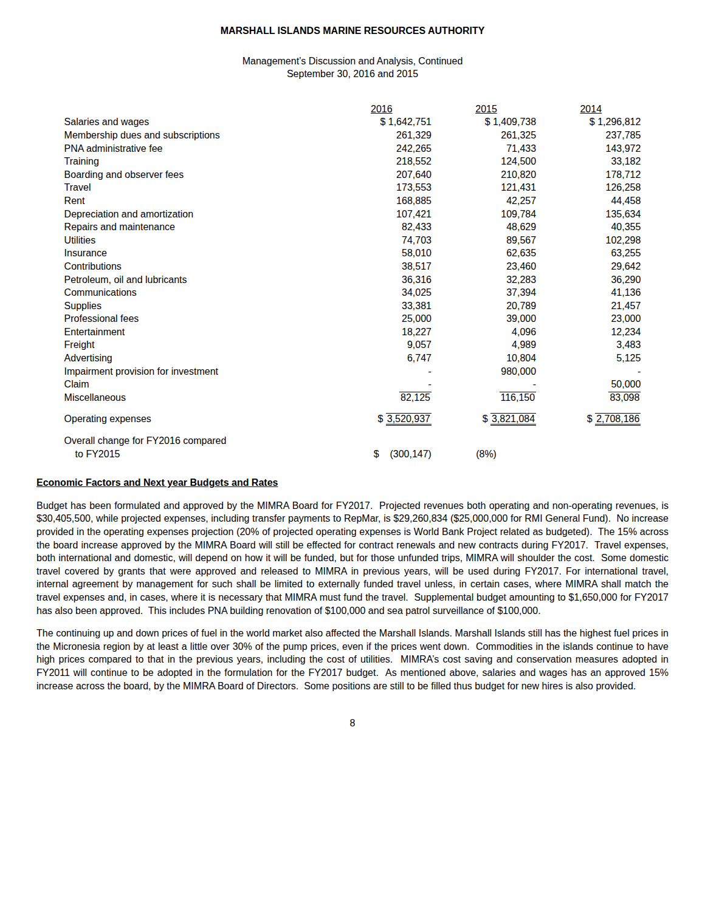MARSHALL ISLANDS MARINE RESOURCES AUTHORITY
Management’s Discussion and Analysis, Continued
September 30, 2016 and 2015
| | 2016 | 2015 | 2014 |
| Salaries and wages | $ 1,642,751 | $ 1,409,738 | $ 1,296,812 |
| Membership dues and subscriptions | 261,329 | 261,325 | 237,785 |
| PNA administrative fee | 242,265 | 71,433 | 143,972 |
| Training | 218,552 | 124,500 | 33,182 |
| Boarding and observer fees | 207,640 | 210,820 | 178,712 |
| Travel | 173,553 | 121,431 | 126,258 |
| Rent | 168,885 | 42,257 | 44,458 |
| Depreciation and amortization | 107,421 | 109,784 | 135,634 |
| Repairs and maintenance | 82,433 | 48,629 | 40,355 |
| Utilities | 74,703 | 89,567 | 102,298 |
| Insurance | 58,010 | 62,635 | 63,255 |
| Contributions | 38,517 | 23,460 | 29,642 |
| Petroleum, oil and lubricants | 36,316 | 32,283 | 36,290 |
| Communications | 34,025 | 37,394 | 41,136 |
| Supplies | 33,381 | 20,789 | 21,457 |
| Professional fees | 25,000 | 39,000 | 23,000 |
| Entertainment | 18,227 | 4,096 | 12,234 |
| Freight | 9,057 | 4,989 | 3,483 |
| Advertising | 6,747 | 10,804 | 5,125 |
| Impairment provision for investment | - | 980,000 | - |
| Claim | - | - | 50,000 |
| Miscellaneous | 82,125 | 116,150 | 83,098 |
| Operating expenses | $ 3,520,937 | $ 3,821,084 | $ 2,708,186 |
| Overall change for FY2016 compared to FY2015 | $ (300,147) | (8%) | |
Economic Factors and Next year Budgets and Rates
Budget has been formulated and approved by the MIMRA Board for FY2017. Projected revenues both operating and non-operating revenues, is $30,405,500, while projected expenses, including transfer payments to RepMar, is $29,260,834 ($25,000,000 for RMI General Fund). No increase provided in the operating expenses projection (20% of projected operating expenses is World Bank Project related as budgeted). The 15% across the board increase approved by the MIMRA Board will still be effected for contract renewals and new contracts during FY2017. Travel expenses, both international and domestic, will depend on how it will be funded, but for those unfunded trips, MIMRA will shoulder the cost. Some domestic travel covered by grants that were approved and released to MIMRA in previous years, will be used during FY2017. For international travel, internal agreement by management for such shall be limited to externally funded travel unless, in certain cases, where MIMRA shall match the travel expenses and, in cases, where it is necessary that MIMRA must fund the travel. Supplemental budget amounting to $1,650,000 for FY2017 has also been approved. This includes PNA building renovation of $100,000 and sea patrol surveillance of $100,000.
The continuing up and down prices of fuel in the world market also affected the Marshall Islands. Marshall Islands still has the highest fuel prices in the Micronesia region by at least a little over 30% of the pump prices, even if the prices went down. Commodities in the islands continue to have high prices compared to that in the previous years, including the cost of utilities. MIMRA’s cost saving and conservation measures adopted in FY2011 will continue to be adopted in the formulation for the FY2017 budget. As mentioned above, salaries and wages has an approved 15% increase across the board, by the MIMRA Board of Directors. Some positions are still to be filled thus budget for new hires is also provided.
8